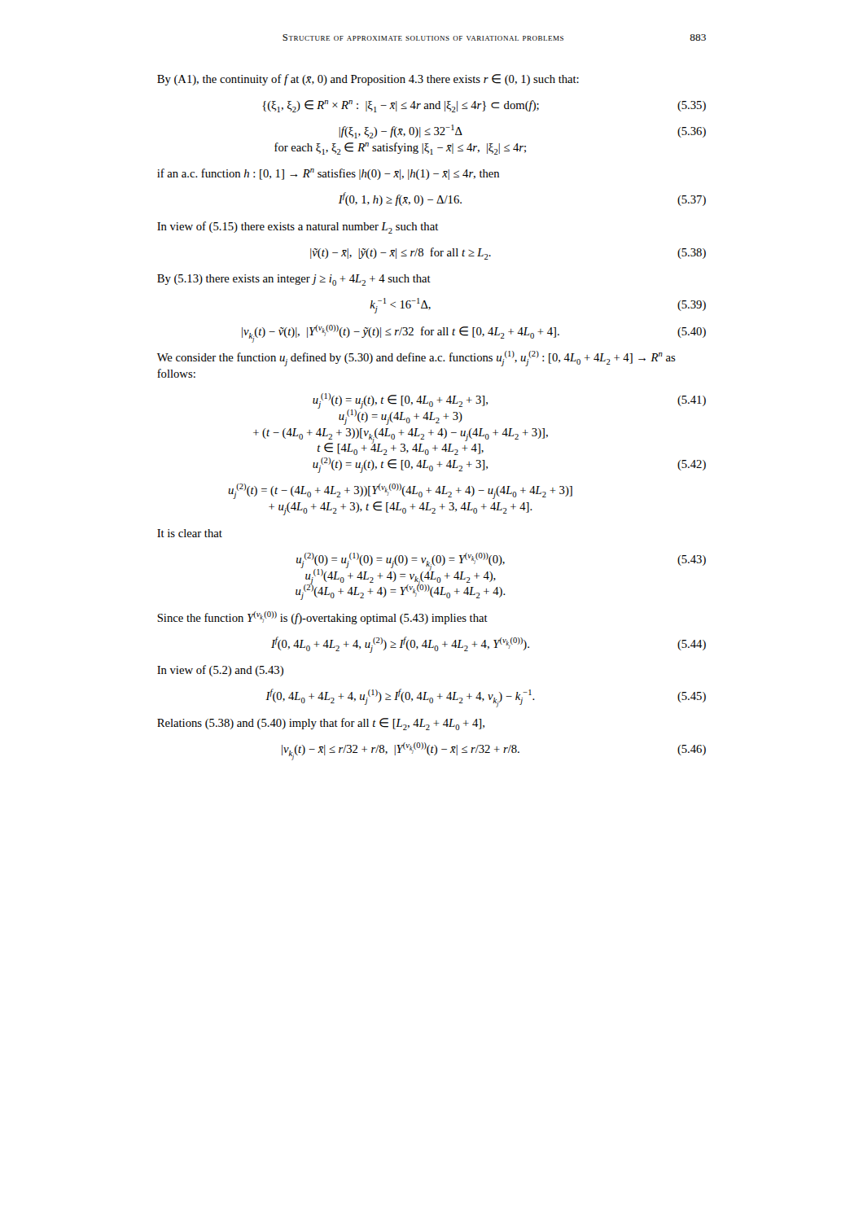Structure of approximate solutions of variational problems 883
By (A1), the continuity of f at (x̄, 0) and Proposition 4.3 there exists r ∈ (0, 1) such that:
{(ξ1, ξ2) ∈ Rn × Rn : |ξ1 − x̄| ≤ 4r and |ξ2| ≤ 4r} ⊂ dom(f); (5.35)
|f(ξ1, ξ2) − f(x̄, 0)| ≤ 32−1Δ (5.36)
for each ξ1, ξ2 ∈ Rn satisfying |ξ1 − x̄| ≤ 4r, |ξ2| ≤ 4r;
if an a.c. function h : [0, 1] → Rn satisfies |h(0) − x̄|, |h(1) − x̄| ≤ 4r, then
If(0, 1, h) ≥ f(x̄, 0) − Δ/16. (5.37)
In view of (5.15) there exists a natural number L2 such that
|ṽ(t) − x̄|, |ỹ(t) − x̄| ≤ r/8 for all t ≥ L2. (5.38)
By (5.13) there exists an integer j ≥ i0 + 4L2 + 4 such that
kj−1 < 16−1Δ, (5.39)
|vkj(t) − ṽ(t)|, |Y(vkj(0))(t) − ỹ(t)| ≤ r/32 for all t ∈ [0, 4L2 + 4L0 + 4]. (5.40)
We consider the function uj defined by (5.30) and define a.c. functions uj(1), uj(2) : [0, 4L0 + 4L2 + 4] → Rn as follows:
uj(1)(t) = uj(t), t ∈ [0, 4L0 + 4L2 + 3], (5.41)
uj(1)(t) = uj(4L0 + 4L2 + 3)
+ (t − (4L0 + 4L2 + 3))[vkj(4L0 + 4L2 + 4) − uj(4L0 + 4L2 + 3)],
t ∈ [4L0 + 4L2 + 3, 4L0 + 4L2 + 4],
uj(2)(t) = uj(t), t ∈ [0, 4L0 + 4L2 + 3], (5.42)
uj(2)(t) = (t − (4L0 + 4L2 + 3))[Y(vkj(0))(4L0 + 4L2 + 4) − uj(4L0 + 4L2 + 3)]
+ uj(4L0 + 4L2 + 3), t ∈ [4L0 + 4L2 + 3, 4L0 + 4L2 + 4].
It is clear that
uj(2)(0) = uj(1)(0) = uj(0) = vkj(0) = Y(vkj(0))(0), (5.43)
uj(1)(4L0 + 4L2 + 4) = vkj(4L0 + 4L2 + 4),
uj(2)(4L0 + 4L2 + 4) = Y(vkj(0))(4L0 + 4L2 + 4).
Since the function Y(vkj(0)) is (f)-overtaking optimal (5.43) implies that
If(0, 4L0 + 4L2 + 4, uj(2)) ≥ If(0, 4L0 + 4L2 + 4, Y(vkj(0))). (5.44)
In view of (5.2) and (5.43)
If(0, 4L0 + 4L2 + 4, uj(1)) ≥ If(0, 4L0 + 4L2 + 4, vkj) − kj−1. (5.45)
Relations (5.38) and (5.40) imply that for all t ∈ [L2, 4L2 + 4L0 + 4],
|vkj(t) − x̄| ≤ r/32 + r/8, |Y(vkj(0))(t) − x̄| ≤ r/32 + r/8. (5.46)